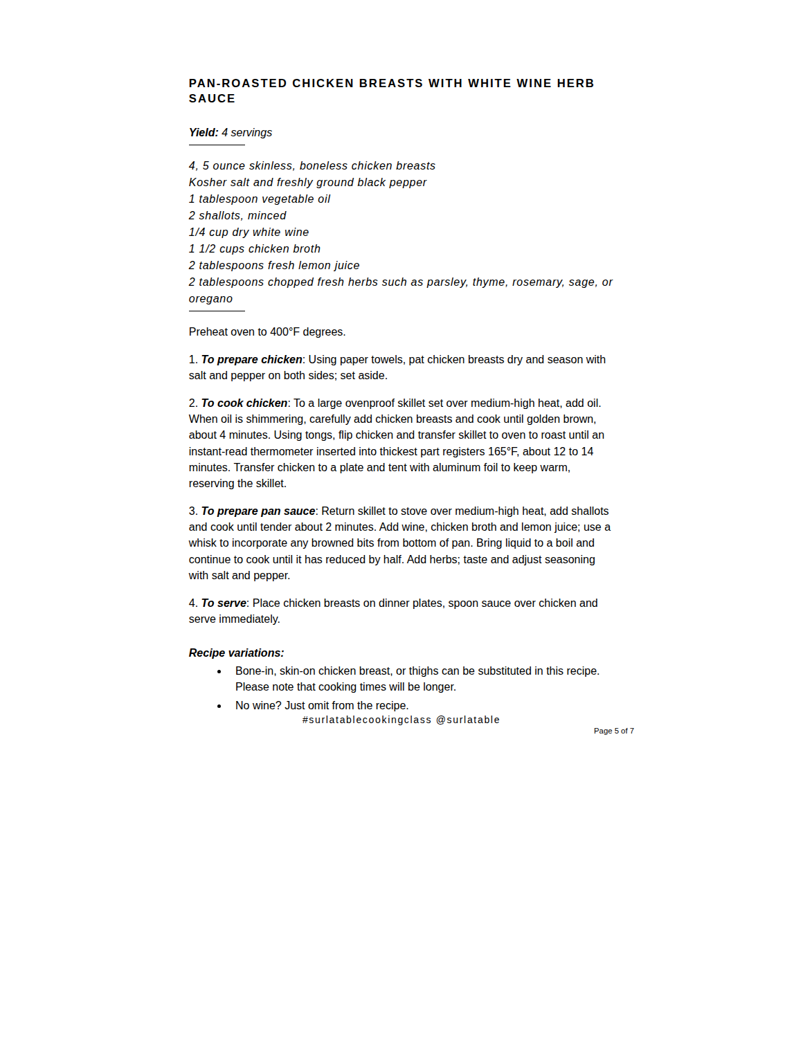PAN-ROASTED CHICKEN BREASTS WITH WHITE WINE HERB SAUCE
Yield: 4 servings
4, 5 ounce skinless, boneless chicken breasts
Kosher salt and freshly ground black pepper
1 tablespoon vegetable oil
2 shallots, minced
1/4 cup dry white wine
1 1/2 cups chicken broth
2 tablespoons fresh lemon juice
2 tablespoons chopped fresh herbs such as parsley, thyme, rosemary, sage, or oregano
Preheat oven to 400°F degrees.
1. To prepare chicken: Using paper towels, pat chicken breasts dry and season with salt and pepper on both sides; set aside.
2. To cook chicken: To a large ovenproof skillet set over medium-high heat, add oil. When oil is shimmering, carefully add chicken breasts and cook until golden brown, about 4 minutes. Using tongs, flip chicken and transfer skillet to oven to roast until an instant-read thermometer inserted into thickest part registers 165°F, about 12 to 14 minutes. Transfer chicken to a plate and tent with aluminum foil to keep warm, reserving the skillet.
3. To prepare pan sauce: Return skillet to stove over medium-high heat, add shallots and cook until tender about 2 minutes. Add wine, chicken broth and lemon juice; use a whisk to incorporate any browned bits from bottom of pan. Bring liquid to a boil and continue to cook until it has reduced by half. Add herbs; taste and adjust seasoning with salt and pepper.
4. To serve: Place chicken breasts on dinner plates, spoon sauce over chicken and serve immediately.
Recipe variations:
Bone-in, skin-on chicken breast, or thighs can be substituted in this recipe. Please note that cooking times will be longer.
No wine? Just omit from the recipe.
#surlatablecookingclass @surlatable
Page 5 of 7